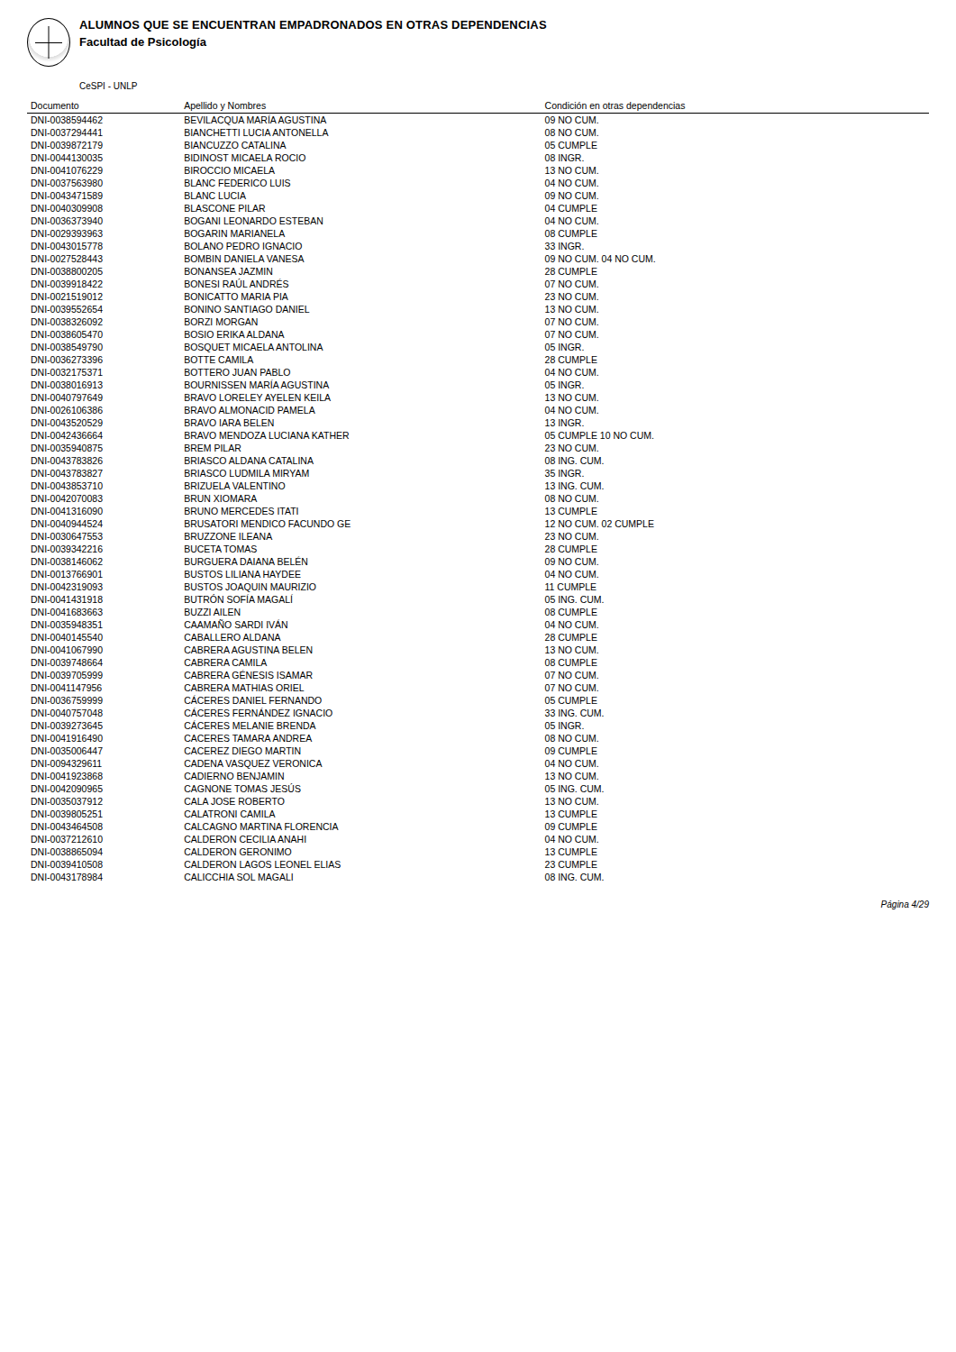ALUMNOS QUE SE ENCUENTRAN EMPADRONADOS EN OTRAS DEPENDENCIAS
Facultad de Psicología
CeSPI - UNLP
| Documento | Apellido y Nombres | Condición en otras dependencias |
| --- | --- | --- |
| DNI-0038594462 | BEVILACQUA MARÍA AGUSTINA | 09 NO CUM. |
| DNI-0037294441 | BIANCHETTI LUCIA ANTONELLA | 08 NO CUM. |
| DNI-0039872179 | BIANCUZZO CATALINA | 05 CUMPLE |
| DNI-0044130035 | BIDINOST MICAELA ROCIO | 08 INGR. |
| DNI-0041076229 | BIROCCIO MICAELA | 13 NO CUM. |
| DNI-0037563980 | BLANC FEDERICO LUIS | 04 NO CUM. |
| DNI-0043471589 | BLANC LUCIA | 09 NO CUM. |
| DNI-0040309908 | BLASCONE PILAR | 04 CUMPLE |
| DNI-0036373940 | BOGANI LEONARDO ESTEBAN | 04 NO CUM. |
| DNI-0029393963 | BOGARIN MARIANELA | 08 CUMPLE |
| DNI-0043015778 | BOLANO PEDRO IGNACIO | 33 INGR. |
| DNI-0027528443 | BOMBIN DANIELA VANESA | 09 NO CUM. 04 NO CUM. |
| DNI-0038800205 | BONANSEA JAZMIN | 28 CUMPLE |
| DNI-0039918422 | BONESI RAÚL ANDRÉS | 07 NO CUM. |
| DNI-0021519012 | BONICATTO MARIA PIA | 23 NO CUM. |
| DNI-0039552654 | BONINO SANTIAGO DANIEL | 13 NO CUM. |
| DNI-0038326092 | BORZI MORGAN | 07 NO CUM. |
| DNI-0038605470 | BOSIO ERIKA ALDANA | 07 NO CUM. |
| DNI-0038549790 | BOSQUET MICAELA ANTOLINA | 05 INGR. |
| DNI-0036273396 | BOTTE CAMILA | 28 CUMPLE |
| DNI-0032175371 | BOTTERO JUAN PABLO | 04 NO CUM. |
| DNI-0038016913 | BOURNISSEN MARÍA AGUSTINA | 05 INGR. |
| DNI-0040797649 | BRAVO LORELEY AYELEN KEILA | 13 NO CUM. |
| DNI-0026106386 | BRAVO ALMONACID PAMELA | 04 NO CUM. |
| DNI-0043520529 | BRAVO IARA BELEN | 13 INGR. |
| DNI-0042436664 | BRAVO MENDOZA LUCIANA KATHER | 05 CUMPLE 10 NO CUM. |
| DNI-0035940875 | BREM PILAR | 23 NO CUM. |
| DNI-0043783826 | BRIASCO ALDANA CATALINA | 08 ING. CUM. |
| DNI-0043783827 | BRIASCO LUDMILA MIRYAM | 35 INGR. |
| DNI-0043853710 | BRIZUELA VALENTINO | 13 ING. CUM. |
| DNI-0042070083 | BRUN XIOMARA | 08 NO CUM. |
| DNI-0041316090 | BRUNO MERCEDES ITATI | 13 CUMPLE |
| DNI-0040944524 | BRUSATORI MENDICO FACUNDO GE | 12 NO CUM. 02 CUMPLE |
| DNI-0030647553 | BRUZZONE ILEANA | 23 NO CUM. |
| DNI-0039342216 | BUCETA TOMAS | 28 CUMPLE |
| DNI-0038146062 | BURGUERA DAIANA BELÉN | 09 NO CUM. |
| DNI-0013766901 | BUSTOS LILIANA HAYDEE | 04 NO CUM. |
| DNI-0042319093 | BUSTOS JOAQUIN MAURIZIO | 11 CUMPLE |
| DNI-0041431918 | BUTRÓN SOFÍA MAGALÍ | 05 ING. CUM. |
| DNI-0041683663 | BUZZI AILEN | 08 CUMPLE |
| DNI-0035948351 | CAAMAÑO SARDI IVÁN | 04 NO CUM. |
| DNI-0040145540 | CABALLERO ALDANA | 28 CUMPLE |
| DNI-0041067990 | CABRERA AGUSTINA BELEN | 13 NO CUM. |
| DNI-0039748664 | CABRERA CAMILA | 08 CUMPLE |
| DNI-0039705999 | CABRERA GÉNESIS ISAMAR | 07 NO CUM. |
| DNI-0041147956 | CABRERA MATHIAS ORIEL | 07 NO CUM. |
| DNI-0036759999 | CÁCERES DANIEL FERNANDO | 05 CUMPLE |
| DNI-0040757048 | CÁCERES FERNÁNDEZ IGNACIO | 33 ING. CUM. |
| DNI-0039273645 | CÁCERES MELANIE BRENDA | 05 INGR. |
| DNI-0041916490 | CACERES TAMARA ANDREA | 08 NO CUM. |
| DNI-0035006447 | CACEREZ DIEGO MARTIN | 09 CUMPLE |
| DNI-0094329611 | CADENA VASQUEZ VERONICA | 04 NO CUM. |
| DNI-0041923868 | CADIERNO BENJAMIN | 13 NO CUM. |
| DNI-0042090965 | CAGNONE TOMAS JESÚS | 05 ING. CUM. |
| DNI-0035037912 | CALA JOSE ROBERTO | 13 NO CUM. |
| DNI-0039805251 | CALATRONI CAMILA | 13 CUMPLE |
| DNI-0043464508 | CALCAGNO MARTINA FLORENCIA | 09 CUMPLE |
| DNI-0037212610 | CALDERON CECILIA ANAHI | 04 NO CUM. |
| DNI-0038865094 | CALDERON GERONIMO | 13 CUMPLE |
| DNI-0039410508 | CALDERON LAGOS LEONEL ELIAS | 23 CUMPLE |
| DNI-0043178984 | CALICCHIA SOL MAGALI | 08 ING. CUM. |
Página 4/29